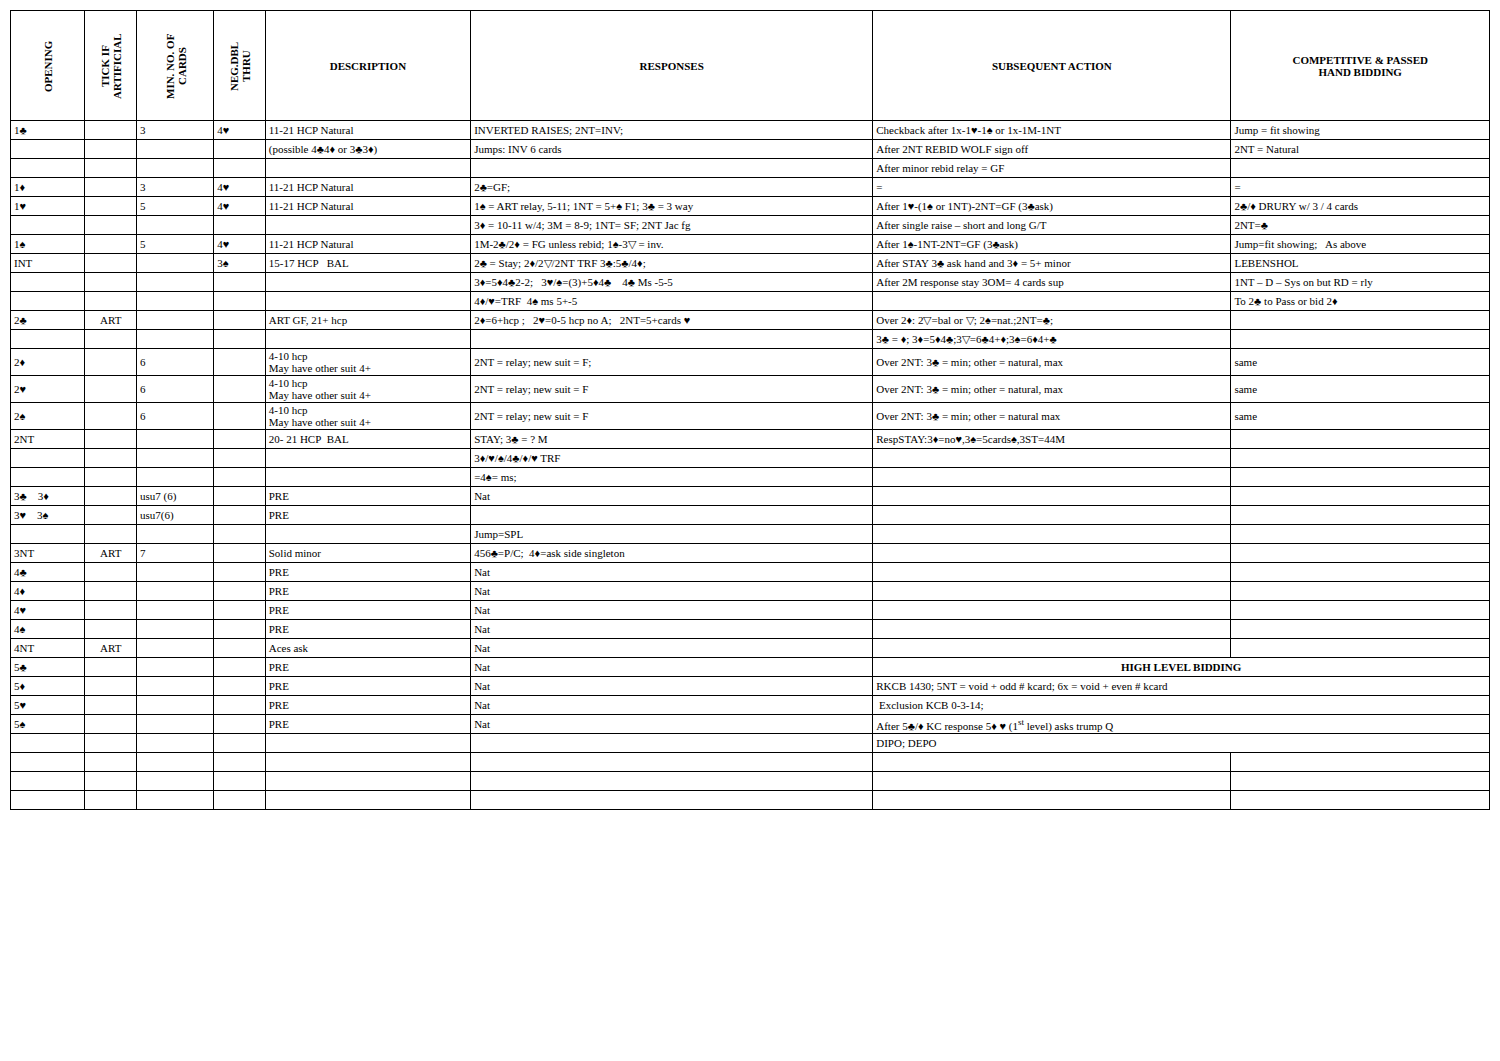| OPENING | TICK IF ARTIFICIAL | MIN. NO. OF CARDS | NEG.DBL THRU | DESCRIPTION | RESPONSES | SUBSEQUENT ACTION | COMPETITIVE & PASSED HAND BIDDING |
| --- | --- | --- | --- | --- | --- | --- | --- |
| 1♣ | | 3 | 4♥ | 11-21 HCP Natural | INVERTED RAISES; 2NT=INV; | Checkback after 1x-1♥-1♠ or 1x-1M-1NT | Jump = fit showing |
| | | | | (possible 4♣4♦ or 3♣3♦) | Jumps: INV 6 cards | After 2NT REBID WOLF sign off | 2NT = Natural |
| | | | | | | After minor rebid relay = GF | |
| 1♦ | | 3 | 4♥ | 11-21 HCP Natural | 2♣=GF; | = | = |
| 1♥ | | 5 | 4♥ | 11-21 HCP Natural | 1♠ = ART relay, 5-11; 1NT = 5+♠ F1; 3♣ = 3 way | After 1♥-(1♠ or 1NT)-2NT=GF (3♣ask) | 2♣/♦ DRURY w/ 3 / 4 cards |
| | | | | | 3♦ = 10-11 w/4; 3M = 8-9; 1NT= SF; 2NT Jac fg | After single raise – short and long G/T | 2NT=♣ |
| 1♠ | | 5 | 4♥ | 11-21 HCP Natural | 1M-2♣/2♦ = FG unless rebid; 1♠-3▽ = inv. | After 1♠-1NT-2NT=GF (3♣ask) | Jump=fit showing; As above |
| INT | | | 3♠ | 15-17 HCP BAL | 2♣ = Stay; 2♦/2▽/2NT TRF 3♣:5♣/4♦; | After STAY 3♣ ask hand and 3♦ = 5+ minor | LEBENSHOL |
| | | | | | 3♦=5♦4♣2-2; 3♥/♠=(3)+5♦4♣ 4♣ Ms -5-5 | After 2M response stay 3OM= 4 cards sup | 1NT – D – Sys on but RD = rly |
| | | | | | 4♦/♥=TRF 4♠ ms 5+-5 | | To 2♣ to Pass or bid 2♦ |
| 2♣ | ART | | | ART GF, 21+ hcp | 2♦=6+hcp ; 2♥=0-5 hcp no A; 2NT=5+cards ♥ | Over 2♦: 2▽=bal or ▽; 2♠=nat.;2NT=♣; | |
| | | | | | | 3♣ = ♦; 3♦=5♦4♣;3▽=6♣4+♦;3♠=6♦4+♣ | |
| 2♦ | | 6 | | 4-10 hcp May have other suit 4+ | 2NT = relay; new suit = F; | Over 2NT: 3♣ = min; other = natural, max | same |
| 2♥ | | 6 | | 4-10 hcp May have other suit 4+ | 2NT = relay; new suit = F | Over 2NT: 3♣ = min; other = natural, max | same |
| 2♠ | | 6 | | 4-10 hcp May have other suit 4+ | 2NT = relay; new suit = F | Over 2NT: 3♣ = min; other = natural max | same |
| 2NT | | | | 20- 21 HCP BAL | STAY; 3♣ = ? M | RespSTAY:3♦=no♥,3♠=5cards♠,3ST=44M | |
| | | | | | 3♦/♥/♠/4♣/♦/♥ TRF | | |
| | | | | | =4♠= ms; | | |
| 3♣ 3♦ | | usu7 (6) | | PRE | Nat | | |
| 3♥ 3♠ | | usu7(6) | | PRE | | | |
| | | | | | Jump=SPL | | |
| 3NT | ART | 7 | | Solid minor | 456♣=P/C; 4♦=ask side singleton | | |
| 4♣ | | | | PRE | Nat | | |
| 4♦ | | | | PRE | Nat | | |
| 4♥ | | | | PRE | Nat | | |
| 4♠ | | | | PRE | Nat | | |
| 4NT | ART | | | Aces ask | Nat | | |
| 5♣ | | | | PRE | Nat | HIGH LEVEL BIDDING |
| 5♦ | | | | PRE | Nat | RKCB 1430; 5NT = void + odd # kcard; 6x = void + even # kcard |
| 5♥ | | | | PRE | Nat | Exclusion KCB 0-3-14; |
| 5♠ | | | | PRE | Nat | After 5♣/♦ KC response 5♦ ♥ (1 st level) asks trump Q |
| | | | | | | DIPO; DEPO |